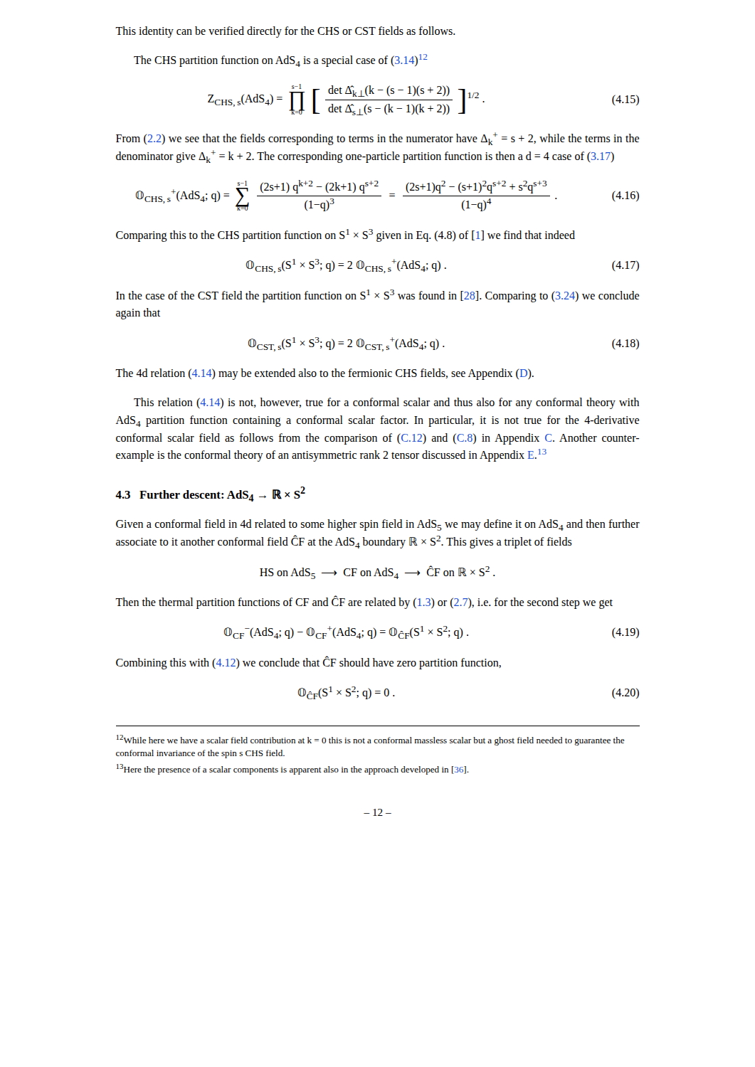This identity can be verified directly for the CHS or CST fields as follows.
The CHS partition function on AdS4 is a special case of (3.14)12
ZCHS, s(AdS4) = s−1∏k=0 [ det Δ̂k⊥(k − (s − 1)(s + 2)) det Δ̂s⊥(s − (k − 1)(k + 2)) ]1/2 .
(4.15)
From (2.2) we see that the fields corresponding to terms in the numerator have Δk+ = s + 2, while the terms in the denominator give Δk+ = k + 2. The corresponding one-particle partition function is then a d = 4 case of (3.17)
𝕆CHS, s+(AdS4; q) = s−1∑k=0 (2s+1) qk+2 − (2k+1) qs+2 (1−q)3 = (2s+1)q2 − (s+1)2qs+2 + s2qs+3 (1−q)4 .
(4.16)
Comparing this to the CHS partition function on S1 × S3 given in Eq. (4.8) of [1] we find that indeed
𝕆CHS, s(S1 × S3; q) = 2 𝕆CHS, s+(AdS4; q) .
(4.17)
In the case of the CST field the partition function on S1 × S3 was found in [28]. Comparing to (3.24) we conclude again that
𝕆CST, s(S1 × S3; q) = 2 𝕆CST, s+(AdS4; q) .
(4.18)
The 4d relation (4.14) may be extended also to the fermionic CHS fields, see Appendix (D).
This relation (4.14) is not, however, true for a conformal scalar and thus also for any conformal theory with AdS4 partition function containing a conformal scalar factor. In particular, it is not true for the 4-derivative conformal scalar field as follows from the comparison of (C.12) and (C.8) in Appendix C. Another counter-example is the conformal theory of an antisymmetric rank 2 tensor discussed in Appendix E.13
4.3 Further descent: AdS4 → ℝ × S2
Given a conformal field in 4d related to some higher spin field in AdS5 we may define it on AdS4 and then further associate to it another conformal field ĈF at the AdS4 boundary ℝ × S2. This gives a triplet of fields
HS on AdS5 ⟶ CF on AdS4 ⟶ ĈF on ℝ × S2 .
Then the thermal partition functions of CF and ĈF are related by (1.3) or (2.7), i.e. for the second step we get
𝕆CF−(AdS4; q) − 𝕆CF+(AdS4; q) = 𝕆ĈF(S1 × S2; q) .
(4.19)
Combining this with (4.12) we conclude that ĈF should have zero partition function,
𝕆ĈF(S1 × S2; q) = 0 .
(4.20)
12While here we have a scalar field contribution at k = 0 this is not a conformal massless scalar but a ghost field needed to guarantee the conformal invariance of the spin s CHS field.
13Here the presence of a scalar components is apparent also in the approach developed in [36].
– 12 –